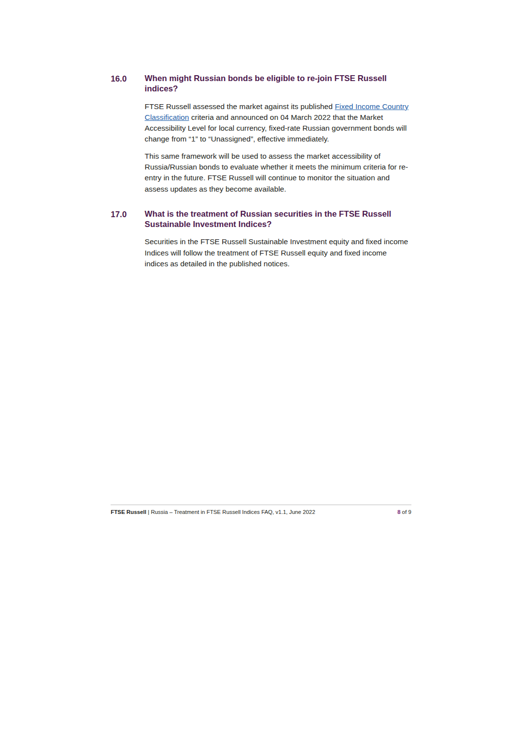16.0
When might Russian bonds be eligible to re-join FTSE Russell indices?
FTSE Russell assessed the market against its published Fixed Income Country Classification criteria and announced on 04 March 2022 that the Market Accessibility Level for local currency, fixed-rate Russian government bonds will change from “1” to “Unassigned”, effective immediately.
This same framework will be used to assess the market accessibility of Russia/Russian bonds to evaluate whether it meets the minimum criteria for re-entry in the future. FTSE Russell will continue to monitor the situation and assess updates as they become available.
17.0
What is the treatment of Russian securities in the FTSE Russell Sustainable Investment Indices?
Securities in the FTSE Russell Sustainable Investment equity and fixed income Indices will follow the treatment of FTSE Russell equity and fixed income indices as detailed in the published notices.
FTSE Russell | Russia – Treatment in FTSE Russell Indices FAQ, v1.1, June 2022
8 of 9